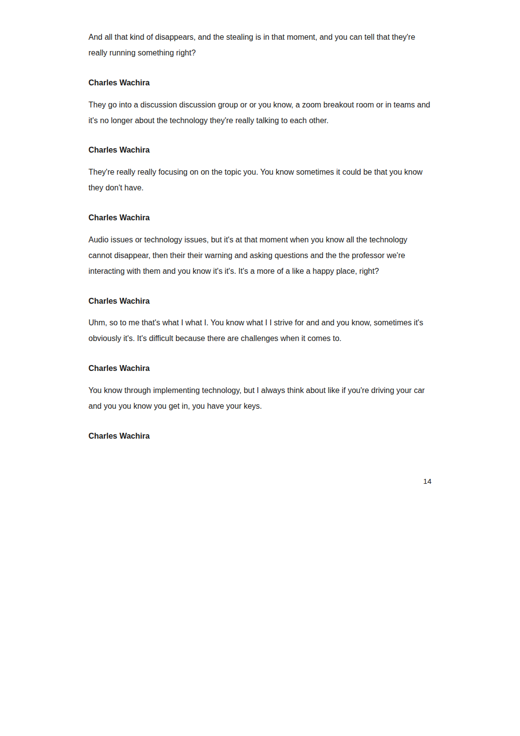And all that kind of disappears, and the stealing is in that moment, and you can tell that they're really running something right?
Charles Wachira
They go into a discussion discussion group or or you know, a zoom breakout room or in teams and it's no longer about the technology they're really talking to each other.
Charles Wachira
They're really really focusing on on the topic you. You know sometimes it could be that you know they don't have.
Charles Wachira
Audio issues or technology issues, but it's at that moment when you know all the technology cannot disappear, then their their warning and asking questions and the the professor we're interacting with them and you know it's it's. It's a more of a like a happy place, right?
Charles Wachira
Uhm, so to me that's what I what I. You know what I I strive for and and you know, sometimes it's obviously it's. It's difficult because there are challenges when it comes to.
Charles Wachira
You know through implementing technology, but I always think about like if you're driving your car and you you know you get in, you have your keys.
Charles Wachira
14